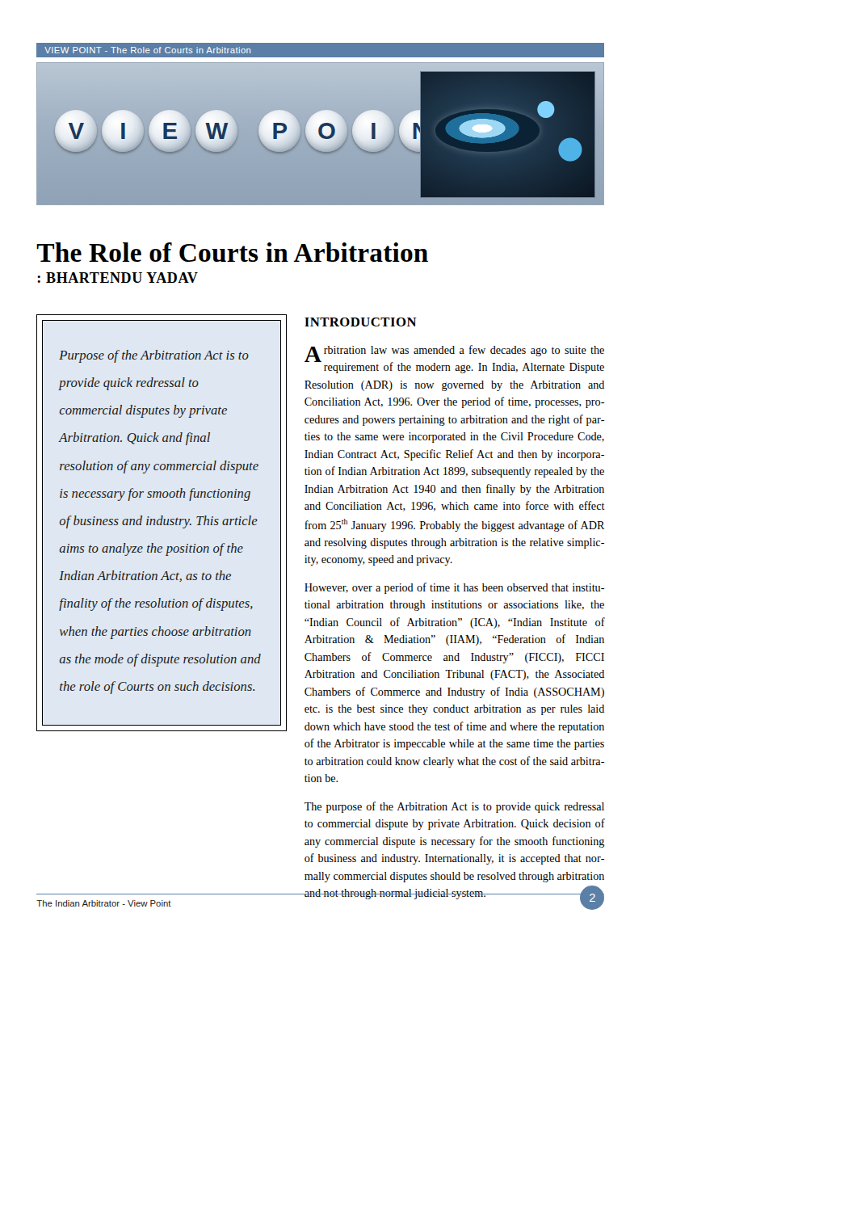VIEW POINT - The Role of Courts in Arbitration
VIEW POINT
The Role of Courts in Arbitration
: BHARTENDU YADAV
Purpose of the Arbitration Act is to provide quick redressal to commercial disputes by private Arbitration. Quick and final resolution of any commercial dispute is necessary for smooth functioning of business and industry. This article aims to analyze the position of the Indian Arbitration Act, as to the finality of the resolution of disputes, when the parties choose arbitration as the mode of dispute resolution and the role of Courts on such decisions.
INTRODUCTION
Arbitration law was amended a few decades ago to suite the requirement of the modern age. In India, Alternate Dispute Resolution (ADR) is now governed by the Arbitration and Conciliation Act, 1996. Over the period of time, processes, procedures and powers pertaining to arbitration and the right of parties to the same were incorporated in the Civil Procedure Code, Indian Contract Act, Specific Relief Act and then by incorporation of Indian Arbitration Act 1899, subsequently repealed by the Indian Arbitration Act 1940 and then finally by the Arbitration and Conciliation Act, 1996, which came into force with effect from 25th January 1996. Probably the biggest advantage of ADR and resolving disputes through arbitration is the relative simplicity, economy, speed and privacy.
However, over a period of time it has been observed that institutional arbitration through institutions or associations like, the “Indian Council of Arbitration” (ICA), “Indian Institute of Arbitration & Mediation” (IIAM), “Federation of Indian Chambers of Commerce and Industry” (FICCI), FICCI Arbitration and Conciliation Tribunal (FACT), the Associated Chambers of Commerce and Industry of India (ASSOCHAM) etc. is the best since they conduct arbitration as per rules laid down which have stood the test of time and where the reputation of the Arbitrator is impeccable while at the same time the parties to arbitration could know clearly what the cost of the said arbitration be.
The purpose of the Arbitration Act is to provide quick redressal to commercial dispute by private Arbitration. Quick decision of any commercial dispute is necessary for the smooth functioning of business and industry. Internationally, it is accepted that normally commercial disputes should be resolved through arbitration and not through normal judicial system.
The Indian Arbitrator - View Point
2